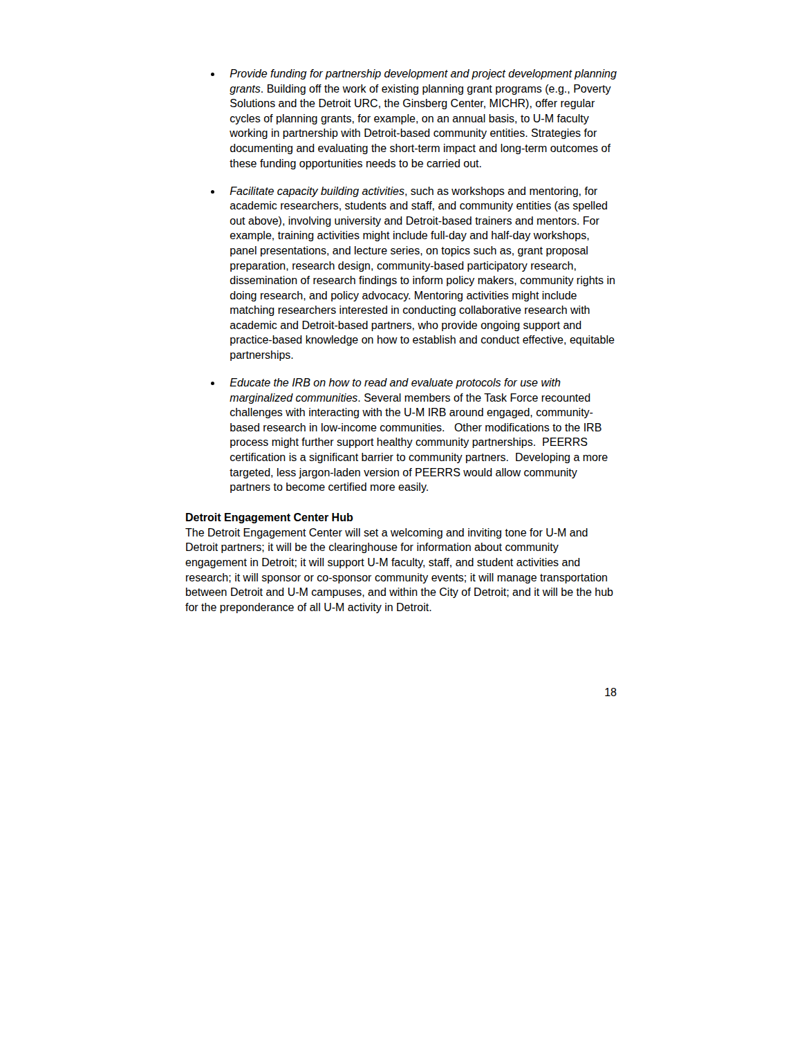Provide funding for partnership development and project development planning grants. Building off the work of existing planning grant programs (e.g., Poverty Solutions and the Detroit URC, the Ginsberg Center, MICHR), offer regular cycles of planning grants, for example, on an annual basis, to U-M faculty working in partnership with Detroit-based community entities. Strategies for documenting and evaluating the short-term impact and long-term outcomes of these funding opportunities needs to be carried out.
Facilitate capacity building activities, such as workshops and mentoring, for academic researchers, students and staff, and community entities (as spelled out above), involving university and Detroit-based trainers and mentors. For example, training activities might include full-day and half-day workshops, panel presentations, and lecture series, on topics such as, grant proposal preparation, research design, community-based participatory research, dissemination of research findings to inform policy makers, community rights in doing research, and policy advocacy. Mentoring activities might include matching researchers interested in conducting collaborative research with academic and Detroit-based partners, who provide ongoing support and practice-based knowledge on how to establish and conduct effective, equitable partnerships.
Educate the IRB on how to read and evaluate protocols for use with marginalized communities. Several members of the Task Force recounted challenges with interacting with the U-M IRB around engaged, community-based research in low-income communities. Other modifications to the IRB process might further support healthy community partnerships. PEERRS certification is a significant barrier to community partners. Developing a more targeted, less jargon-laden version of PEERRS would allow community partners to become certified more easily.
Detroit Engagement Center Hub
The Detroit Engagement Center will set a welcoming and inviting tone for U-M and Detroit partners; it will be the clearinghouse for information about community engagement in Detroit; it will support U-M faculty, staff, and student activities and research; it will sponsor or co-sponsor community events; it will manage transportation between Detroit and U-M campuses, and within the City of Detroit; and it will be the hub for the preponderance of all U-M activity in Detroit.
18